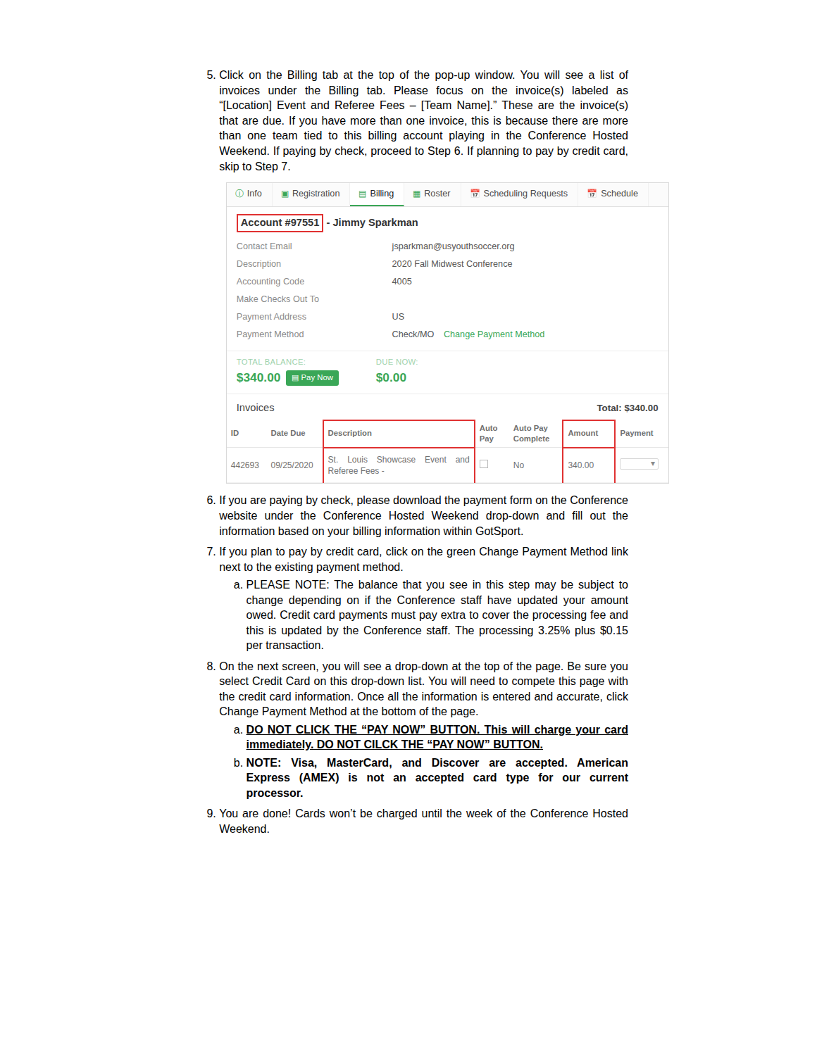Click on the Billing tab at the top of the pop-up window. You will see a list of invoices under the Billing tab. Please focus on the invoice(s) labeled as “[Location] Event and Referee Fees – [Team Name].” These are the invoice(s) that are due. If you have more than one invoice, this is because there are more than one team tied to this billing account playing in the Conference Hosted Weekend. If paying by check, proceed to Step 6. If planning to pay by credit card, skip to Step 7.
ⓘInfo
▣Registration
▤Billing
▦Roster
📅Scheduling Requests
📅Schedule
Account #97551 - Jimmy Sparkman
| Contact Email | jsparkman@usyouthsoccer.org |
| Description | 2020 Fall Midwest Conference |
| Accounting Code | 4005 |
| Make Checks Out To | |
| Payment Address | US |
| Payment Method | Check/MO Change Payment Method |
TOTAL BALANCE:
$340.00▤ Pay Now
DUE NOW:
$0.00
Invoices
Total: $340.00
| ID | Date Due | Description | Auto Pay | Auto Pay Complete | Amount | Payment |
| --- | --- | --- | --- | --- | --- | --- |
| 442693 | 09/25/2020 | St. Louis Showcase Event and Referee Fees - | | No | 340.00 | |
If you are paying by check, please download the payment form on the Conference website under the Conference Hosted Weekend drop-down and fill out the information based on your billing information within GotSport.
If you plan to pay by credit card, click on the green Change Payment Method link next to the existing payment method.
PLEASE NOTE: The balance that you see in this step may be subject to change depending on if the Conference staff have updated your amount owed. Credit card payments must pay extra to cover the processing fee and this is updated by the Conference staff. The processing 3.25% plus $0.15 per transaction.
On the next screen, you will see a drop-down at the top of the page. Be sure you select Credit Card on this drop-down list. You will need to compete this page with the credit card information. Once all the information is entered and accurate, click Change Payment Method at the bottom of the page.
DO NOT CLICK THE “PAY NOW” BUTTON. This will charge your card immediately. DO NOT CILCK THE “PAY NOW” BUTTON.
NOTE: Visa, MasterCard, and Discover are accepted. American Express (AMEX) is not an accepted card type for our current processor.
You are done! Cards won’t be charged until the week of the Conference Hosted Weekend.